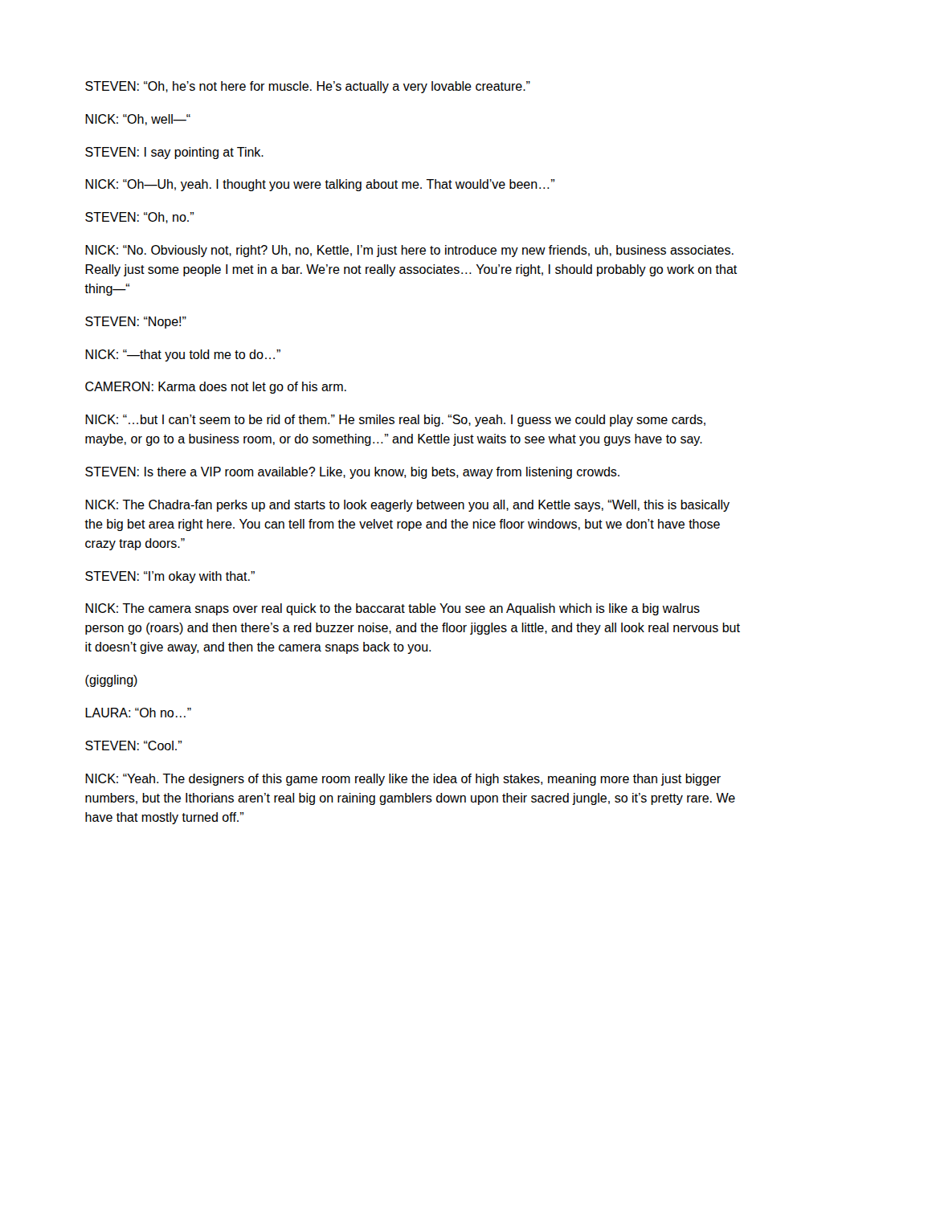STEVEN: “Oh, he’s not here for muscle. He’s actually a very lovable creature.”
NICK: “Oh, well—“
STEVEN: I say pointing at Tink.
NICK: “Oh—Uh, yeah. I thought you were talking about me. That would’ve been…”
STEVEN: “Oh, no.”
NICK: “No. Obviously not, right? Uh, no, Kettle, I’m just here to introduce my new friends, uh, business associates. Really just some people I met in a bar. We’re not really associates… You’re right, I should probably go work on that thing—“
STEVEN: “Nope!”
NICK: “—that you told me to do…”
CAMERON: Karma does not let go of his arm.
NICK: “…but I can’t seem to be rid of them.” He smiles real big. “So, yeah. I guess we could play some cards, maybe, or go to a business room, or do something…” and Kettle just waits to see what you guys have to say.
STEVEN: Is there a VIP room available? Like, you know, big bets, away from listening crowds.
NICK: The Chadra-fan perks up and starts to look eagerly between you all, and Kettle says, “Well, this is basically the big bet area right here. You can tell from the velvet rope and the nice floor windows, but we don’t have those crazy trap doors.”
STEVEN: “I’m okay with that.”
NICK: The camera snaps over real quick to the baccarat table You see an Aqualish which is like a big walrus person go (roars) and then there’s a red buzzer noise, and the floor jiggles a little, and they all look real nervous but it doesn’t give away, and then the camera snaps back to you.
(giggling)
LAURA: “Oh no…”
STEVEN: “Cool.”
NICK: “Yeah. The designers of this game room really like the idea of high stakes, meaning more than just bigger numbers, but the Ithorians aren’t real big on raining gamblers down upon their sacred jungle, so it’s pretty rare. We have that mostly turned off.”